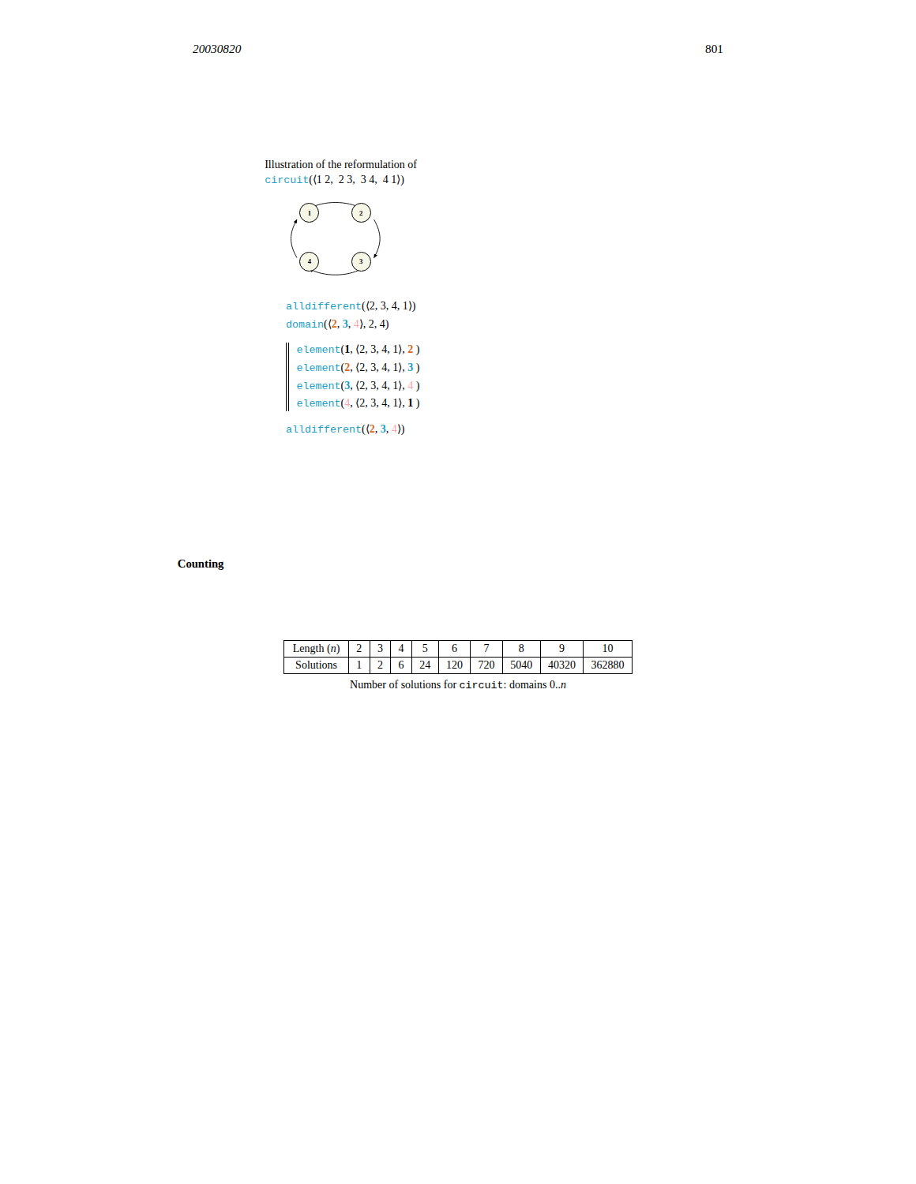20030820
801
Illustration of the reformulation of
circuit(⟨1 2, 2 3, 3 4, 4 1⟩)
1
2
3
4
alldifferent(⟨2, 3, 4, 1⟩)
domain(⟨2, 3, 4⟩, 2, 4)
element(1, ⟨2, 3, 4, 1⟩, 2 )
element(2, ⟨2, 3, 4, 1⟩, 3 )
element(3, ⟨2, 3, 4, 1⟩, 4 )
element(4, ⟨2, 3, 4, 1⟩, 1 )
alldifferent(⟨2, 3, 4⟩)
Counting
| Length ( n ) | 2 | 3 | 4 | 5 | 6 | 7 | 8 | 9 | 10 |
| Solutions | 1 | 2 | 6 | 24 | 120 | 720 | 5040 | 40320 | 362880 |
Number of solutions for circuit: domains 0..n